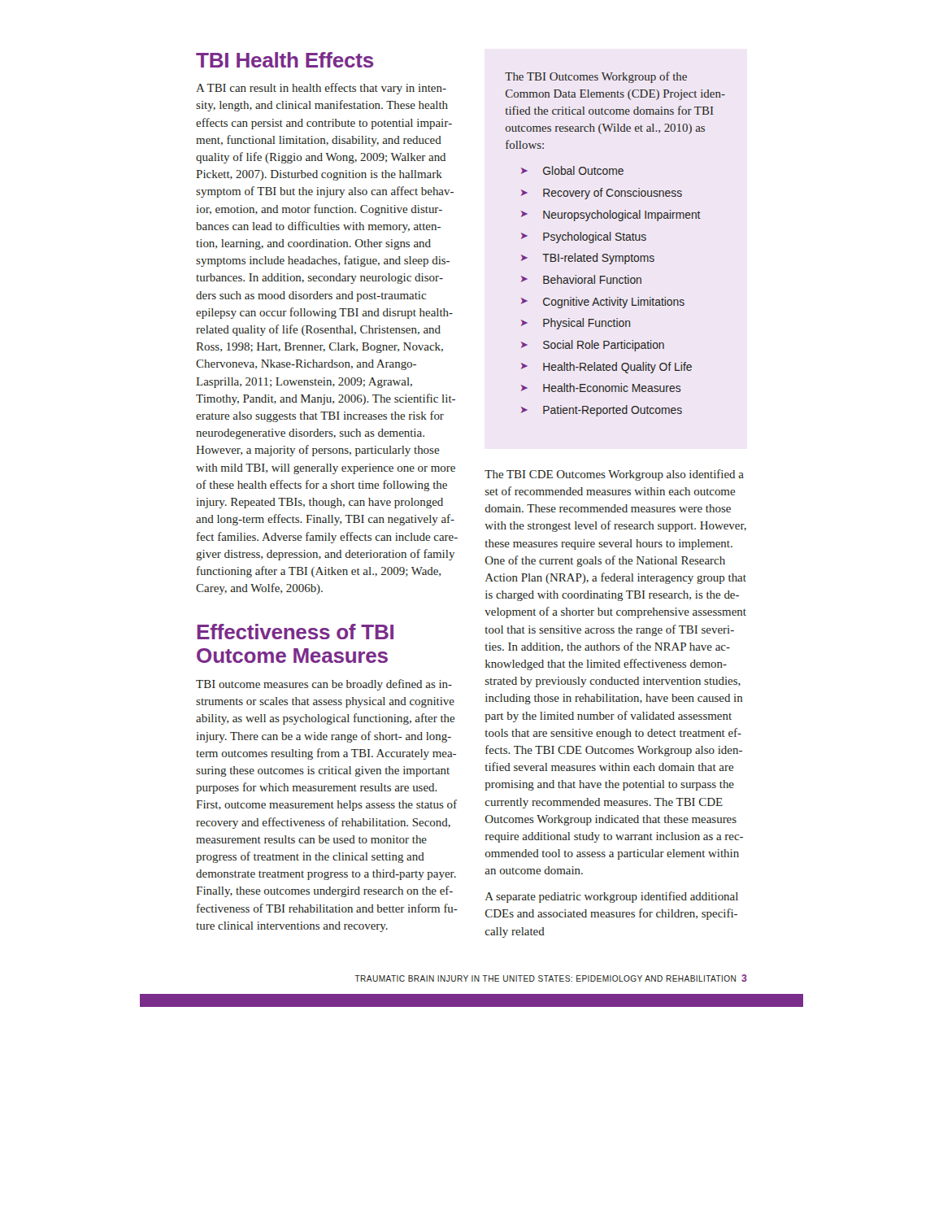TBI Health Effects
A TBI can result in health effects that vary in intensity, length, and clinical manifestation. These health effects can persist and contribute to potential impairment, functional limitation, disability, and reduced quality of life (Riggio and Wong, 2009; Walker and Pickett, 2007). Disturbed cognition is the hallmark symptom of TBI but the injury also can affect behavior, emotion, and motor function. Cognitive disturbances can lead to difficulties with memory, attention, learning, and coordination. Other signs and symptoms include headaches, fatigue, and sleep disturbances. In addition, secondary neurologic disorders such as mood disorders and post-traumatic epilepsy can occur following TBI and disrupt health-related quality of life (Rosenthal, Christensen, and Ross, 1998; Hart, Brenner, Clark, Bogner, Novack, Chervoneva, Nkase-Richardson, and Arango-Lasprilla, 2011; Lowenstein, 2009; Agrawal, Timothy, Pandit, and Manju, 2006). The scientific literature also suggests that TBI increases the risk for neurodegenerative disorders, such as dementia. However, a majority of persons, particularly those with mild TBI, will generally experience one or more of these health effects for a short time following the injury. Repeated TBIs, though, can have prolonged and long-term effects. Finally, TBI can negatively affect families. Adverse family effects can include caregiver distress, depression, and deterioration of family functioning after a TBI (Aitken et al., 2009; Wade, Carey, and Wolfe, 2006b).
Effectiveness of TBI Outcome Measures
TBI outcome measures can be broadly defined as instruments or scales that assess physical and cognitive ability, as well as psychological functioning, after the injury. There can be a wide range of short- and long-term outcomes resulting from a TBI. Accurately measuring these outcomes is critical given the important purposes for which measurement results are used. First, outcome measurement helps assess the status of recovery and effectiveness of rehabilitation. Second, measurement results can be used to monitor the progress of treatment in the clinical setting and demonstrate treatment progress to a third-party payer. Finally, these outcomes undergird research on the effectiveness of TBI rehabilitation and better inform future clinical interventions and recovery.
The TBI Outcomes Workgroup of the Common Data Elements (CDE) Project identified the critical outcome domains for TBI outcomes research (Wilde et al., 2010) as follows:
Global Outcome
Recovery of Consciousness
Neuropsychological Impairment
Psychological Status
TBI-related Symptoms
Behavioral Function
Cognitive Activity Limitations
Physical Function
Social Role Participation
Health-Related Quality Of Life
Health-Economic Measures
Patient-Reported Outcomes
The TBI CDE Outcomes Workgroup also identified a set of recommended measures within each outcome domain. These recommended measures were those with the strongest level of research support. However, these measures require several hours to implement. One of the current goals of the National Research Action Plan (NRAP), a federal interagency group that is charged with coordinating TBI research, is the development of a shorter but comprehensive assessment tool that is sensitive across the range of TBI severities. In addition, the authors of the NRAP have acknowledged that the limited effectiveness demonstrated by previously conducted intervention studies, including those in rehabilitation, have been caused in part by the limited number of validated assessment tools that are sensitive enough to detect treatment effects. The TBI CDE Outcomes Workgroup also identified several measures within each domain that are promising and that have the potential to surpass the currently recommended measures. The TBI CDE Outcomes Workgroup indicated that these measures require additional study to warrant inclusion as a recommended tool to assess a particular element within an outcome domain.
A separate pediatric workgroup identified additional CDEs and associated measures for children, specifically related
Traumatic Brain Injury in the United States: Epidemiology and Rehabilitation3